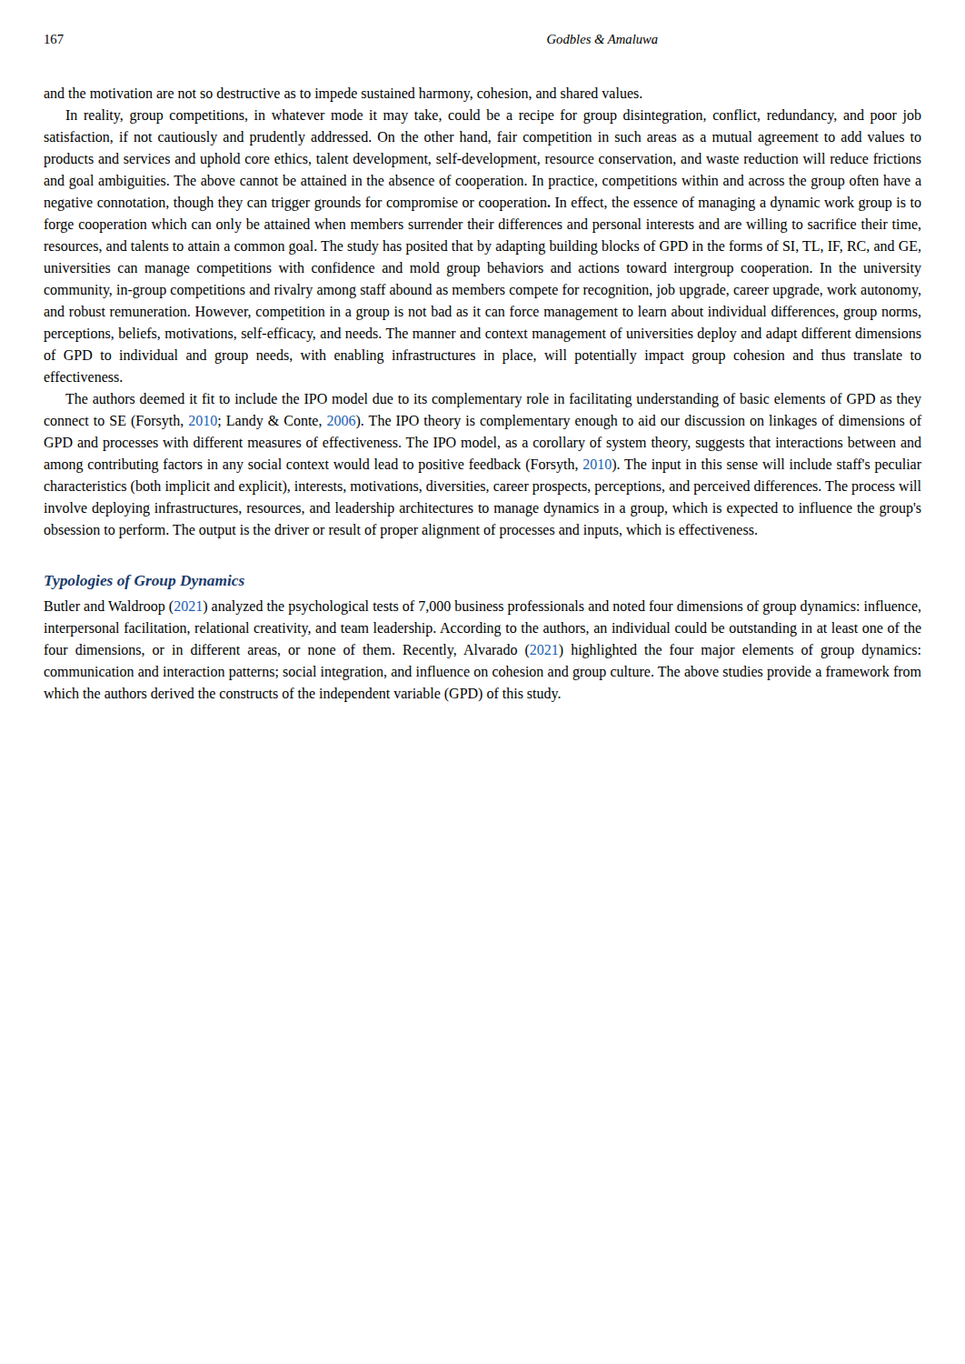167 Godbles & Amaluwa
and the motivation are not so destructive as to impede sustained harmony, cohesion, and shared values.
In reality, group competitions, in whatever mode it may take, could be a recipe for group disintegration, conflict, redundancy, and poor job satisfaction, if not cautiously and prudently addressed. On the other hand, fair competition in such areas as a mutual agreement to add values to products and services and uphold core ethics, talent development, self-development, resource conservation, and waste reduction will reduce frictions and goal ambiguities. The above cannot be attained in the absence of cooperation. In practice, competitions within and across the group often have a negative connotation, though they can trigger grounds for compromise or cooperation. In effect, the essence of managing a dynamic work group is to forge cooperation which can only be attained when members surrender their differences and personal interests and are willing to sacrifice their time, resources, and talents to attain a common goal. The study has posited that by adapting building blocks of GPD in the forms of SI, TL, IF, RC, and GE, universities can manage competitions with confidence and mold group behaviors and actions toward intergroup cooperation. In the university community, in-group competitions and rivalry among staff abound as members compete for recognition, job upgrade, career upgrade, work autonomy, and robust remuneration. However, competition in a group is not bad as it can force management to learn about individual differences, group norms, perceptions, beliefs, motivations, self-efficacy, and needs. The manner and context management of universities deploy and adapt different dimensions of GPD to individual and group needs, with enabling infrastructures in place, will potentially impact group cohesion and thus translate to effectiveness.
The authors deemed it fit to include the IPO model due to its complementary role in facilitating understanding of basic elements of GPD as they connect to SE (Forsyth, 2010; Landy & Conte, 2006). The IPO theory is complementary enough to aid our discussion on linkages of dimensions of GPD and processes with different measures of effectiveness. The IPO model, as a corollary of system theory, suggests that interactions between and among contributing factors in any social context would lead to positive feedback (Forsyth, 2010). The input in this sense will include staff's peculiar characteristics (both implicit and explicit), interests, motivations, diversities, career prospects, perceptions, and perceived differences. The process will involve deploying infrastructures, resources, and leadership architectures to manage dynamics in a group, which is expected to influence the group's obsession to perform. The output is the driver or result of proper alignment of processes and inputs, which is effectiveness.
Typologies of Group Dynamics
Butler and Waldroop (2021) analyzed the psychological tests of 7,000 business professionals and noted four dimensions of group dynamics: influence, interpersonal facilitation, relational creativity, and team leadership. According to the authors, an individual could be outstanding in at least one of the four dimensions, or in different areas, or none of them. Recently, Alvarado (2021) highlighted the four major elements of group dynamics: communication and interaction patterns; social integration, and influence on cohesion and group culture. The above studies provide a framework from which the authors derived the constructs of the independent variable (GPD) of this study.